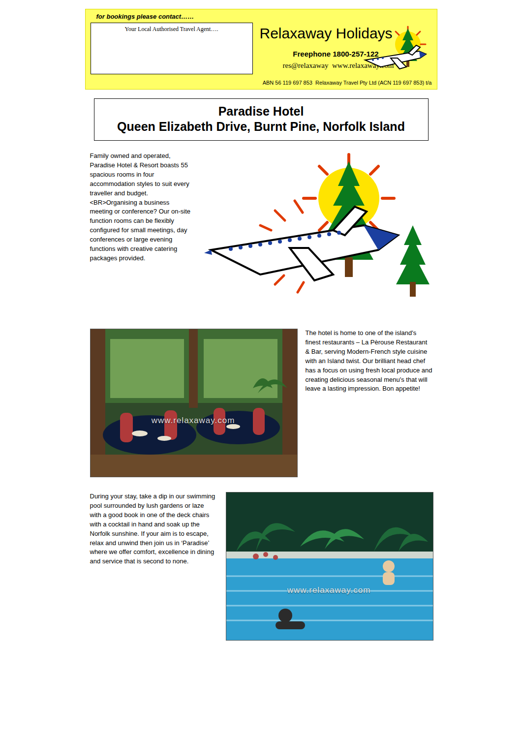for bookings please contact……
Your Local Authorised Travel Agent….
Relaxaway Holidays
Freephone 1800-257-122
res@relaxaway www.relaxaway.com
ABN 56 119 697 853 Relaxaway Travel Pty Ltd (ACN 119 697 853) t/a
Paradise Hotel
Queen Elizabeth Drive, Burnt Pine, Norfolk Island
Family owned and operated, Paradise Hotel & Resort boasts 55 spacious rooms in four accommodation styles to suit every traveller and budget.<BR>Organising a business meeting or conference? Our on-site function rooms can be flexibly configured for small meetings, day conferences or large evening functions with creative catering packages provided.
www.relaxaway.com
The hotel is home to one of the island's finest restaurants – La Pèrouse Restaurant & Bar, serving Modern-French style cuisine with an Island twist. Our brilliant head chef has a focus on using fresh local produce and creating delicious seasonal menu's that will leave a lasting impression. Bon appetite!
During your stay, take a dip in our swimming pool surrounded by lush gardens or laze with a good book in one of the deck chairs with a cocktail in hand and soak up the Norfolk sunshine. If your aim is to escape, relax and unwind then join us in ‘Paradise’ where we offer comfort, excellence in dining and service that is second to none.
www.relaxaway.com